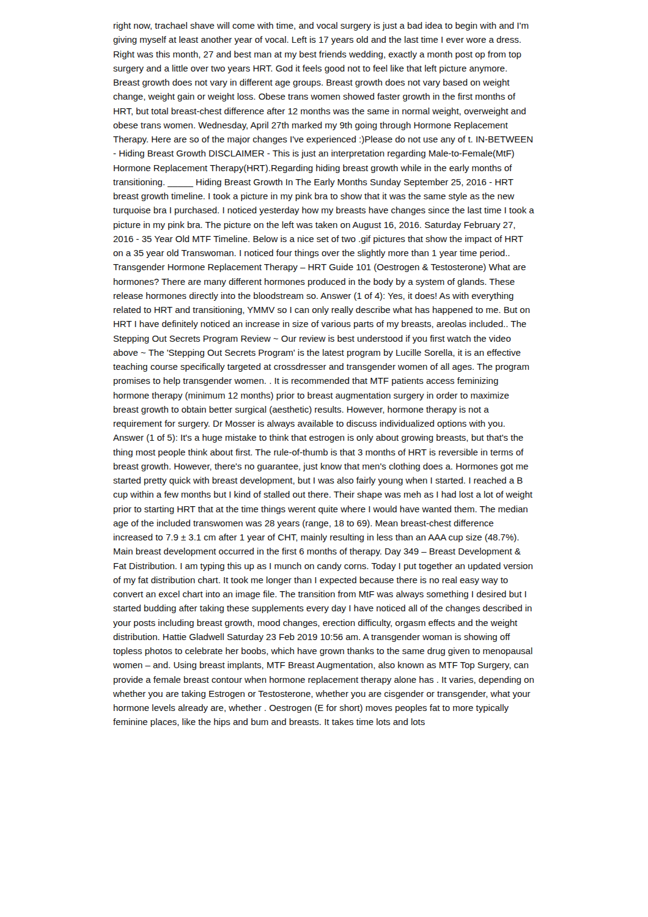right now, trachael shave will come with time, and vocal surgery is just a bad idea to begin with and I'm giving myself at least another year of vocal. Left is 17 years old and the last time I ever wore a dress. Right was this month, 27 and best man at my best friends wedding, exactly a month post op from top surgery and a little over two years HRT. God it feels good not to feel like that left picture anymore. Breast growth does not vary in different age groups. Breast growth does not vary based on weight change, weight gain or weight loss. Obese trans women showed faster growth in the first months of HRT, but total breast-chest difference after 12 months was the same in normal weight, overweight and obese trans women. Wednesday, April 27th marked my 9th going through Hormone Replacement Therapy. Here are so of the major changes I've experienced :)Please do not use any of t. IN-BETWEEN - Hiding Breast Growth DISCLAIMER - This is just an interpretation regarding Male-to-Female(MtF) Hormone Replacement Therapy(HRT).Regarding hiding breast growth while in the early months of transitioning. _____ Hiding Breast Growth In The Early Months Sunday September 25, 2016 - HRT breast growth timeline. I took a picture in my pink bra to show that it was the same style as the new turquoise bra I purchased. I noticed yesterday how my breasts have changes since the last time I took a picture in my pink bra. The picture on the left was taken on August 16, 2016. Saturday February 27, 2016 - 35 Year Old MTF Timeline. Below is a nice set of two .gif pictures that show the impact of HRT on a 35 year old Transwoman. I noticed four things over the slightly more than 1 year time period.. Transgender Hormone Replacement Therapy – HRT Guide 101 (Oestrogen & Testosterone) What are hormones? There are many different hormones produced in the body by a system of glands. These release hormones directly into the bloodstream so. Answer (1 of 4): Yes, it does! As with everything related to HRT and transitioning, YMMV so I can only really describe what has happened to me. But on HRT I have definitely noticed an increase in size of various parts of my breasts, areolas included.. The Stepping Out Secrets Program Review ~ Our review is best understood if you first watch the video above ~ The 'Stepping Out Secrets Program' is the latest program by Lucille Sorella, it is an effective teaching course specifically targeted at crossdresser and transgender women of all ages. The program promises to help transgender women. . It is recommended that MTF patients access feminizing hormone therapy (minimum 12 months) prior to breast augmentation surgery in order to maximize breast growth to obtain better surgical (aesthetic) results. However, hormone therapy is not a requirement for surgery. Dr Mosser is always available to discuss individualized options with you. Answer (1 of 5): It's a huge mistake to think that estrogen is only about growing breasts, but that's the thing most people think about first. The rule-of-thumb is that 3 months of HRT is reversible in terms of breast growth. However, there's no guarantee, just know that men's clothing does a. Hormones got me started pretty quick with breast development, but I was also fairly young when I started. I reached a B cup within a few months but I kind of stalled out there. Their shape was meh as I had lost a lot of weight prior to starting HRT that at the time things werent quite where I would have wanted them. The median age of the included transwomen was 28 years (range, 18 to 69). Mean breast-chest difference increased to 7.9 ± 3.1 cm after 1 year of CHT, mainly resulting in less than an AAA cup size (48.7%). Main breast development occurred in the first 6 months of therapy. Day 349 – Breast Development & Fat Distribution. I am typing this up as I munch on candy corns. Today I put together an updated version of my fat distribution chart. It took me longer than I expected because there is no real easy way to convert an excel chart into an image file. The transition from MtF was always something I desired but I started budding after taking these supplements every day I have noticed all of the changes described in your posts including breast growth, mood changes, erection difficulty, orgasm effects and the weight distribution. Hattie Gladwell Saturday 23 Feb 2019 10:56 am. A transgender woman is showing off topless photos to celebrate her boobs, which have grown thanks to the same drug given to menopausal women – and. Using breast implants, MTF Breast Augmentation, also known as MTF Top Surgery, can provide a female breast contour when hormone replacement therapy alone has . It varies, depending on whether you are taking Estrogen or Testosterone, whether you are cisgender or transgender, what your hormone levels already are, whether . Oestrogen (E for short) moves peoples fat to more typically feminine places, like the hips and bum and breasts. It takes time lots and lots